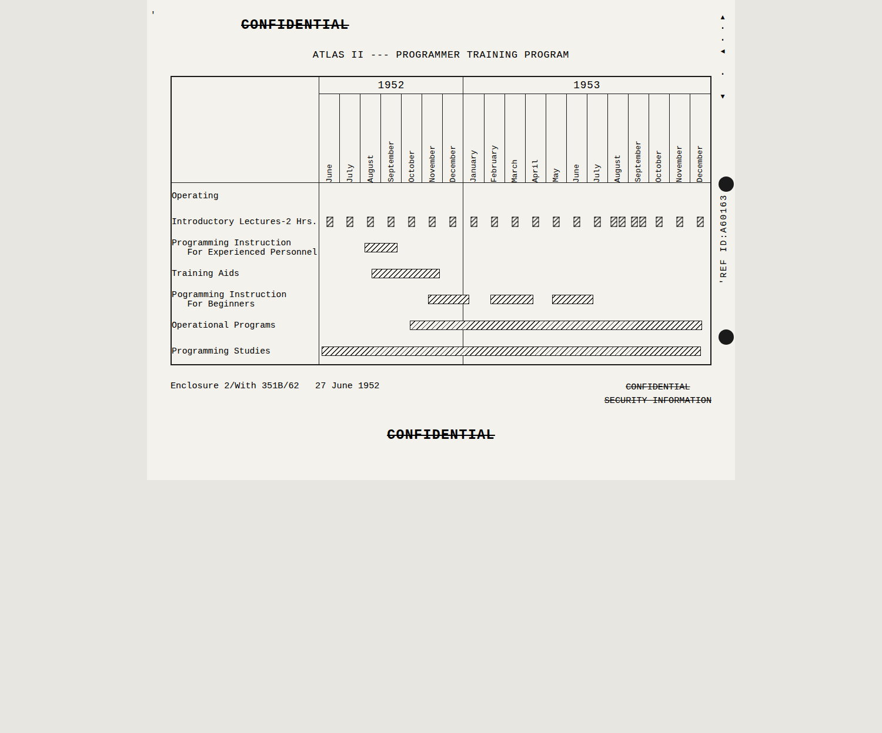'
▴ · · ◂ · ▾
'REF ID:A60163
CONFIDENTIAL
ATLAS II --- PROGRAMMER TRAINING PROGRAM
| | 1952 | 1953 |
| --- | --- | --- |
| June | July | August | September | October | November | December | January | February | March | April | May | June | July | August | September | October | November | December |
| Operating | | | | | | | | | | | | | | | | | | | |
| Introductory Lectures-2 Hrs. | | | | | | | | | | | | | | | | | | | |
| Programming Instruction For Experienced Personnel | | | | | | | | | | | | | | | | | | | |
| Training Aids | | | | | | | | | | | | | | | | | | | |
| P ogramming Instruction For Beginners | | | | | | | | | | | | | | | | | | | |
| Operational Programs | | | | | | | | | | | | | | | | | | | |
| Programming Studies | | | | | | | | | | | | | | | | | | | |
Enclosure 2/With 351B/62 27 June 1952
CONFIDENTIAL
SECURITY INFORMATION
CONFIDENTIAL